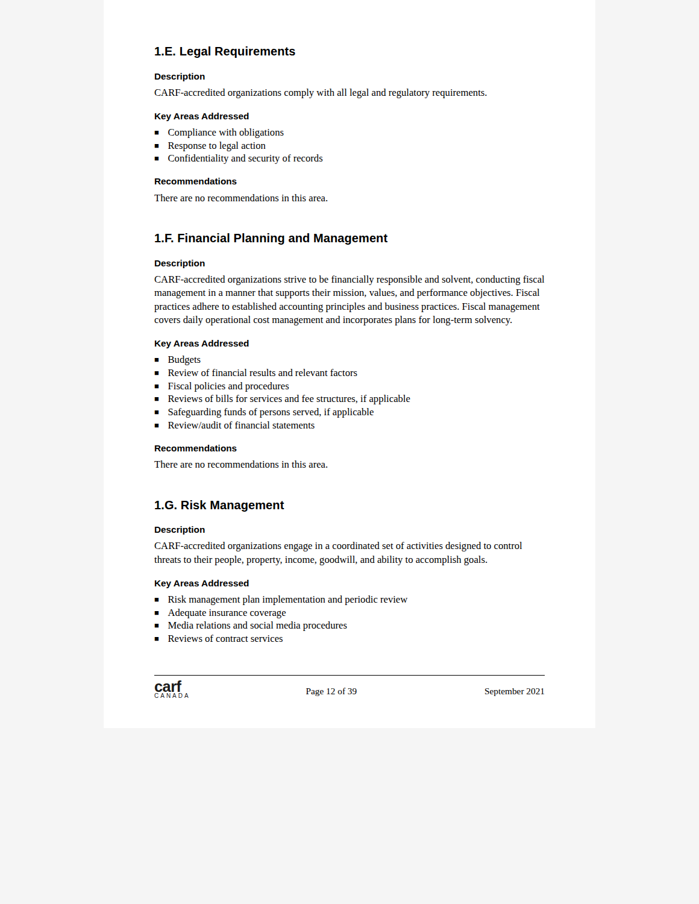1.E. Legal Requirements
Description
CARF-accredited organizations comply with all legal and regulatory requirements.
Key Areas Addressed
Compliance with obligations
Response to legal action
Confidentiality and security of records
Recommendations
There are no recommendations in this area.
1.F. Financial Planning and Management
Description
CARF-accredited organizations strive to be financially responsible and solvent, conducting fiscal management in a manner that supports their mission, values, and performance objectives. Fiscal practices adhere to established accounting principles and business practices. Fiscal management covers daily operational cost management and incorporates plans for long-term solvency.
Key Areas Addressed
Budgets
Review of financial results and relevant factors
Fiscal policies and procedures
Reviews of bills for services and fee structures, if applicable
Safeguarding funds of persons served, if applicable
Review/audit of financial statements
Recommendations
There are no recommendations in this area.
1.G. Risk Management
Description
CARF-accredited organizations engage in a coordinated set of activities designed to control threats to their people, property, income, goodwill, and ability to accomplish goals.
Key Areas Addressed
Risk management plan implementation and periodic review
Adequate insurance coverage
Media relations and social media procedures
Reviews of contract services
carfCANADA
Page 12 of 39
September 2021